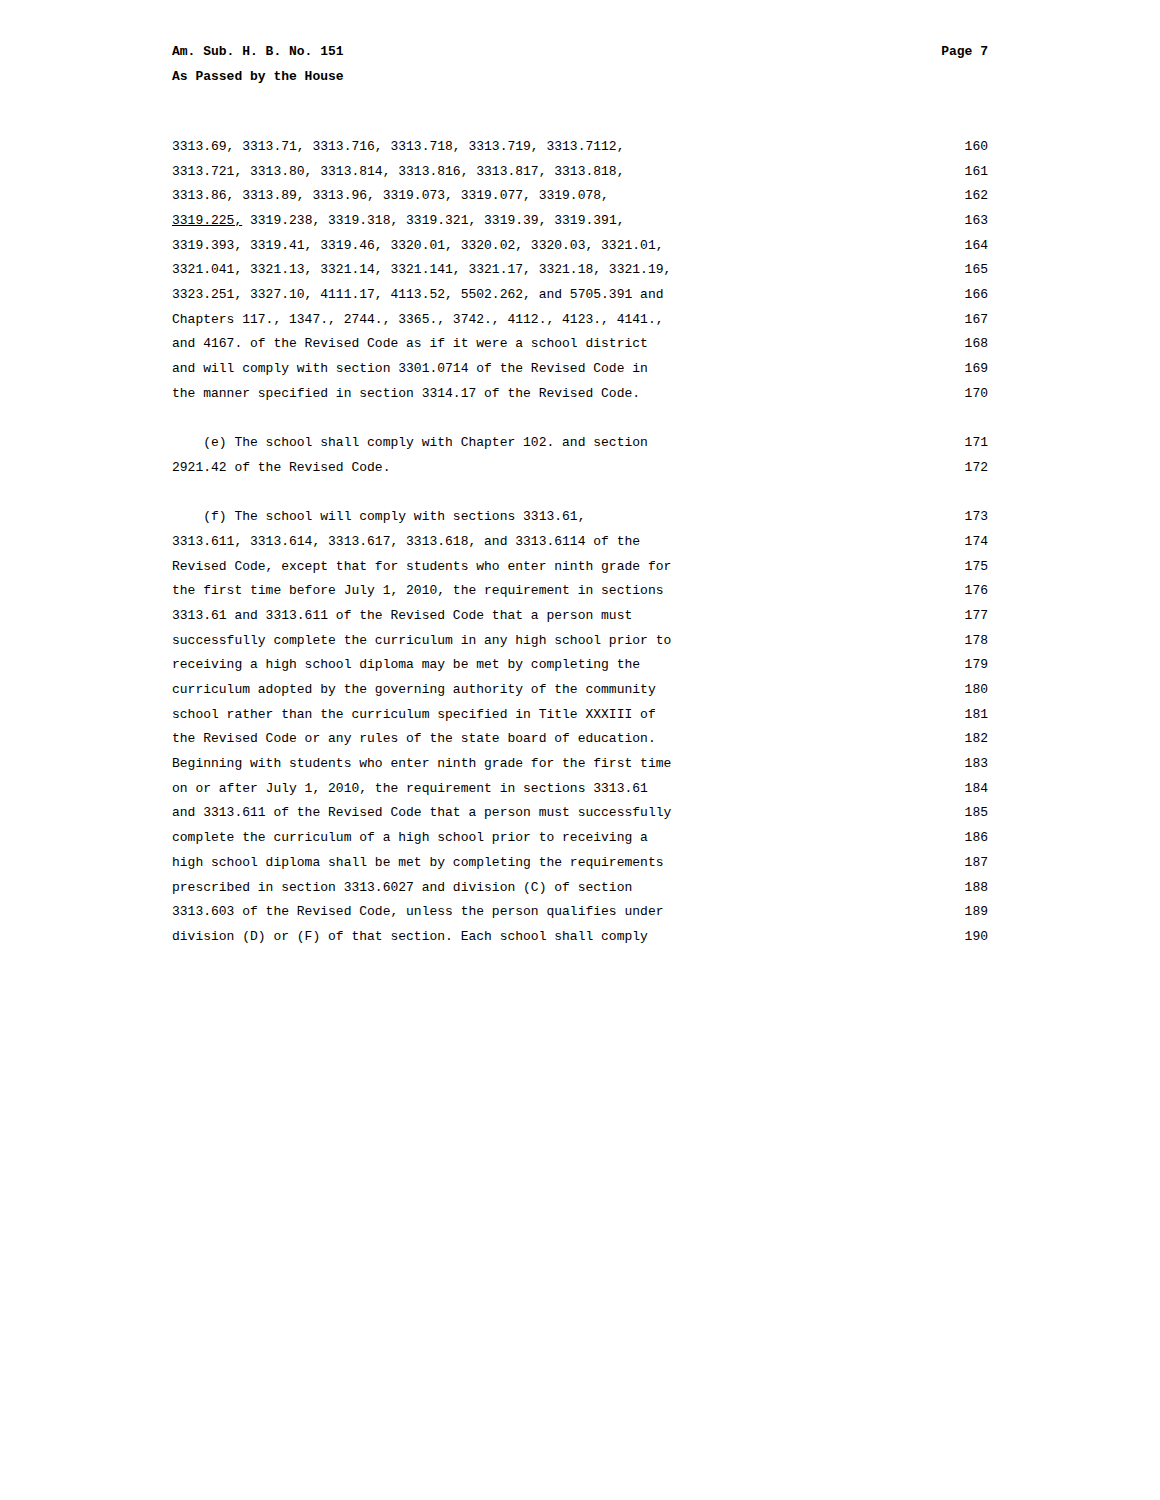Am. Sub. H. B. No. 151 As Passed by the House
Page 7
3313.69, 3313.71, 3313.716, 3313.718, 3313.719, 3313.7112, 160
3313.721, 3313.80, 3313.814, 3313.816, 3313.817, 3313.818, 161
3313.86, 3313.89, 3313.96, 3319.073, 3319.077, 3319.078, 162
3319.225, 3319.238, 3319.318, 3319.321, 3319.39, 3319.391, 163
3319.393, 3319.41, 3319.46, 3320.01, 3320.02, 3320.03, 3321.01, 164
3321.041, 3321.13, 3321.14, 3321.141, 3321.17, 3321.18, 3321.19, 165
3323.251, 3327.10, 4111.17, 4113.52, 5502.262, and 5705.391 and 166
Chapters 117., 1347., 2744., 3365., 3742., 4112., 4123., 4141., 167
and 4167. of the Revised Code as if it were a school district 168
and will comply with section 3301.0714 of the Revised Code in 169
the manner specified in section 3314.17 of the Revised Code. 170
(e) The school shall comply with Chapter 102. and section 171
2921.42 of the Revised Code. 172
(f) The school will comply with sections 3313.61, 173
3313.611, 3313.614, 3313.617, 3313.618, and 3313.6114 of the 174
Revised Code, except that for students who enter ninth grade for 175
the first time before July 1, 2010, the requirement in sections 176
3313.61 and 3313.611 of the Revised Code that a person must 177
successfully complete the curriculum in any high school prior to 178
receiving a high school diploma may be met by completing the 179
curriculum adopted by the governing authority of the community 180
school rather than the curriculum specified in Title XXXIII of 181
the Revised Code or any rules of the state board of education. 182
Beginning with students who enter ninth grade for the first time 183
on or after July 1, 2010, the requirement in sections 3313.61184
and 3313.611 of the Revised Code that a person must successfully 185
complete the curriculum of a high school prior to receiving a 186
high school diploma shall be met by completing the requirements 187
prescribed in section 3313.6027 and division (C) of section 188
3313.603 of the Revised Code, unless the person qualifies under 189
division (D) or (F) of that section. Each school shall comply 190